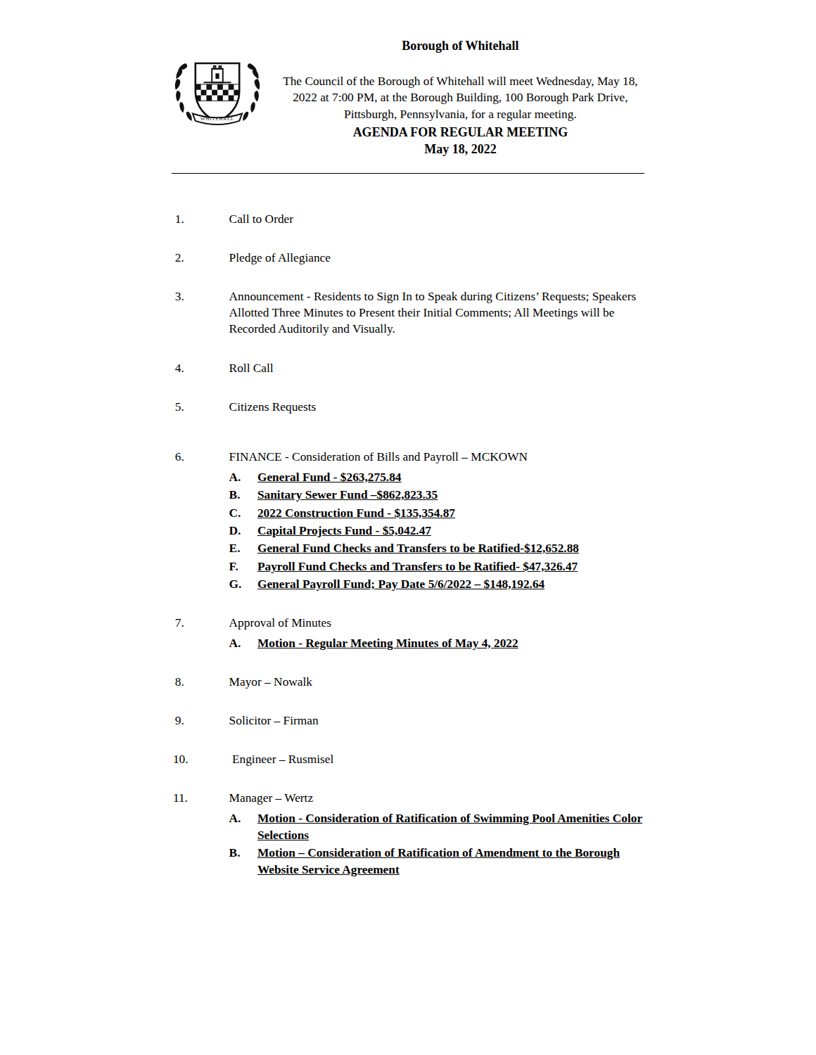WHITEHALL
Borough of Whitehall
The Council of the Borough of Whitehall will meet Wednesday, May 18, 2022 at 7:00 PM, at the Borough Building, 100 Borough Park Drive, Pittsburgh, Pennsylvania, for a regular meeting.
AGENDA FOR REGULAR MEETING
May 18, 2022
1. Call to Order
2. Pledge of Allegiance
3. Announcement - Residents to Sign In to Speak during Citizens’ Requests; Speakers Allotted Three Minutes to Present their Initial Comments; All Meetings will be Recorded Auditorily and Visually.
4. Roll Call
5. Citizens Requests
6. FINANCE - Consideration of Bills and Payroll – MCKOWN
A. General Fund - $263,275.84
B. Sanitary Sewer Fund –$862,823.35
C. 2022 Construction Fund - $135,354.87
D. Capital Projects Fund - $5,042.47
E. General Fund Checks and Transfers to be Ratified-$12,652.88
F. Payroll Fund Checks and Transfers to be Ratified- $47,326.47
G. General Payroll Fund; Pay Date 5/6/2022 – $148,192.64
7. Approval of Minutes
A. Motion - Regular Meeting Minutes of May 4, 2022
8. Mayor – Nowalk
9. Solicitor – Firman
10. Engineer – Rusmisel
11. Manager – Wertz
A. Motion - Consideration of Ratification of Swimming Pool Amenities Color Selections
B. Motion – Consideration of Ratification of Amendment to the Borough Website Service Agreement